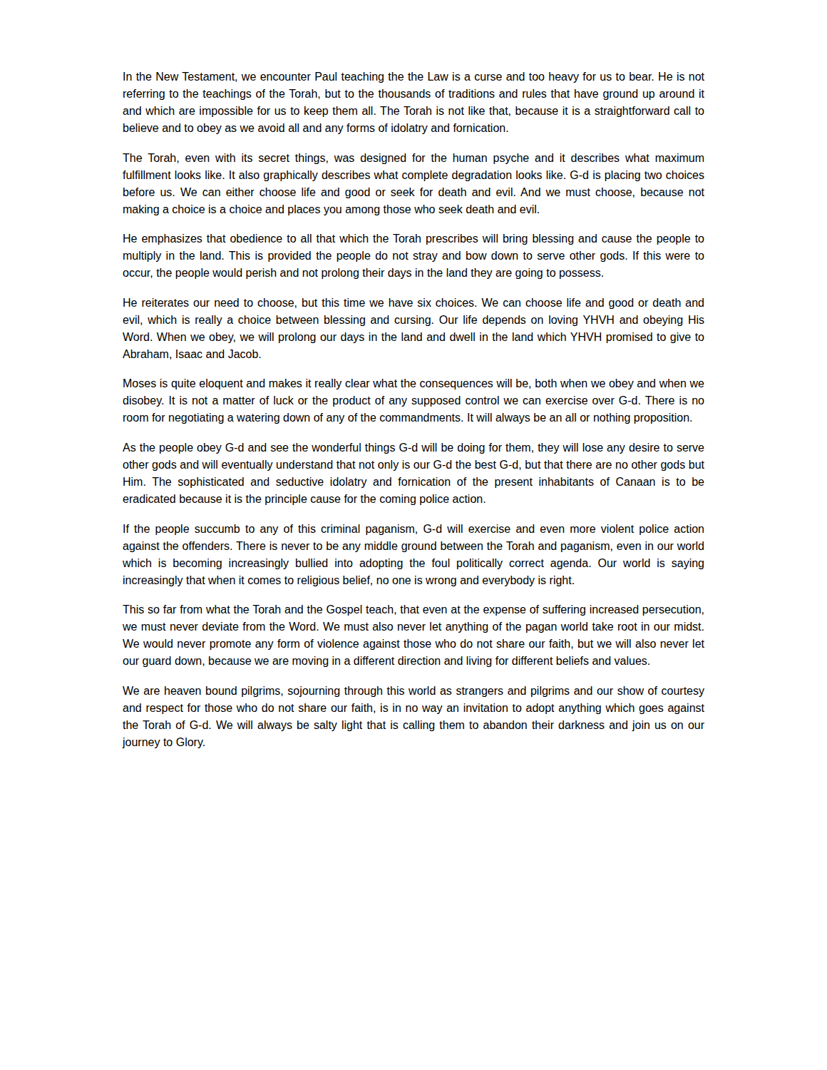In the New Testament, we encounter Paul teaching the the Law is a curse and too heavy for us to bear. He is not referring to the teachings of the Torah, but to the thousands of traditions and rules that have ground up around it and which are impossible for us to keep them all. The Torah is not like that, because it is a straightforward call to believe and to obey as we avoid all and any forms of idolatry and fornication.
The Torah, even with its secret things, was designed for the human psyche and it describes what maximum fulfillment looks like. It also graphically describes what complete degradation looks like. G-d is placing two choices before us. We can either choose life and good or seek for death and evil. And we must choose, because not making a choice is a choice and places you among those who seek death and evil.
He emphasizes that obedience to all that which the Torah prescribes will bring blessing and cause the people to multiply in the land. This is provided the people do not stray and bow down to serve other gods. If this were to occur, the people would perish and not prolong their days in the land they are going to possess.
He reiterates our need to choose, but this time we have six choices. We can choose life and good or death and evil, which is really a choice between blessing and cursing. Our life depends on loving YHVH and obeying His Word. When we obey, we will prolong our days in the land and dwell in the land which YHVH promised to give to Abraham, Isaac and Jacob.
Moses is quite eloquent and makes it really clear what the consequences will be, both when we obey and when we disobey. It is not a matter of luck or the product of any supposed control we can exercise over G-d. There is no room for negotiating a watering down of any of the commandments. It will always be an all or nothing proposition.
As the people obey G-d and see the wonderful things G-d will be doing for them, they will lose any desire to serve other gods and will eventually understand that not only is our G-d the best G-d, but that there are no other gods but Him. The sophisticated and seductive idolatry and fornication of the present inhabitants of Canaan is to be eradicated because it is the principle cause for the coming police action.
If the people succumb to any of this criminal paganism, G-d will exercise and even more violent police action against the offenders. There is never to be any middle ground between the Torah and paganism, even in our world which is becoming increasingly bullied into adopting the foul politically correct agenda. Our world is saying increasingly that when it comes to religious belief, no one is wrong and everybody is right.
This so far from what the Torah and the Gospel teach, that even at the expense of suffering increased persecution, we must never deviate from the Word. We must also never let anything of the pagan world take root in our midst. We would never promote any form of violence against those who do not share our faith, but we will also never let our guard down, because we are moving in a different direction and living for different beliefs and values.
We are heaven bound pilgrims, sojourning through this world as strangers and pilgrims and our show of courtesy and respect for those who do not share our faith, is in no way an invitation to adopt anything which goes against the Torah of G-d. We will always be salty light that is calling them to abandon their darkness and join us on our journey to Glory.